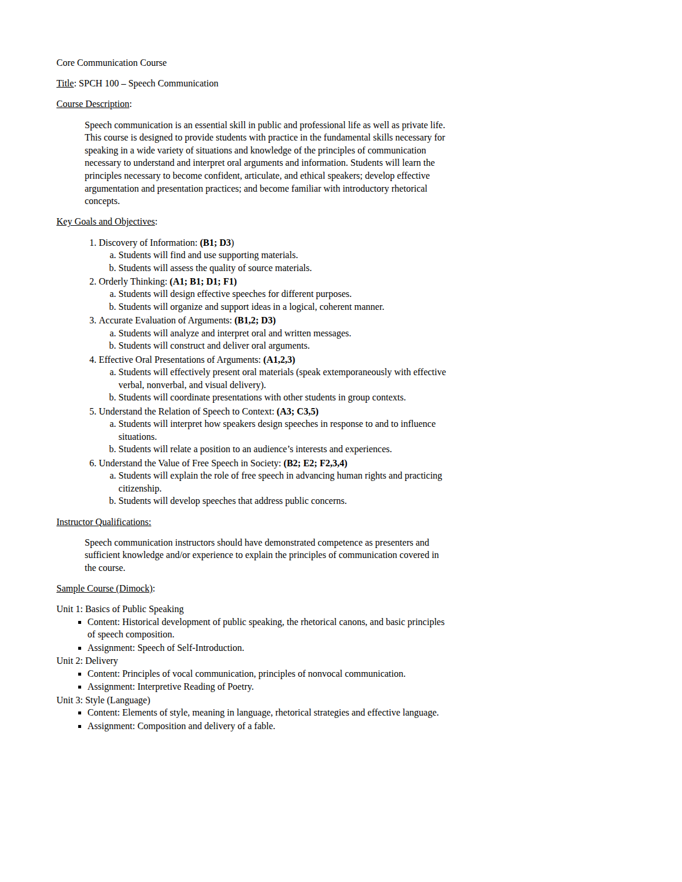Core Communication Course
Title: SPCH 100 – Speech Communication
Course Description:
Speech communication is an essential skill in public and professional life as well as private life. This course is designed to provide students with practice in the fundamental skills necessary for speaking in a wide variety of situations and knowledge of the principles of communication necessary to understand and interpret oral arguments and information. Students will learn the principles necessary to become confident, articulate, and ethical speakers; develop effective argumentation and presentation practices; and become familiar with introductory rhetorical concepts.
Key Goals and Objectives:
Discovery of Information: (B1; D3)
Students will find and use supporting materials.
Students will assess the quality of source materials.
Orderly Thinking: (A1; B1; D1; F1)
Students will design effective speeches for different purposes.
Students will organize and support ideas in a logical, coherent manner.
Accurate Evaluation of Arguments: (B1,2; D3)
Students will analyze and interpret oral and written messages.
Students will construct and deliver oral arguments.
Effective Oral Presentations of Arguments: (A1,2,3)
Students will effectively present oral materials (speak extemporaneously with effective verbal, nonverbal, and visual delivery).
Students will coordinate presentations with other students in group contexts.
Understand the Relation of Speech to Context: (A3; C3,5)
Students will interpret how speakers design speeches in response to and to influence situations.
Students will relate a position to an audience’s interests and experiences.
Understand the Value of Free Speech in Society: (B2; E2; F2,3,4)
Students will explain the role of free speech in advancing human rights and practicing citizenship.
Students will develop speeches that address public concerns.
Instructor Qualifications:
Speech communication instructors should have demonstrated competence as presenters and sufficient knowledge and/or experience to explain the principles of communication covered in the course.
Sample Course (Dimock):
Unit 1: Basics of Public Speaking
Content: Historical development of public speaking, the rhetorical canons, and basic principles of speech composition.
Assignment: Speech of Self-Introduction.
Unit 2: Delivery
Content: Principles of vocal communication, principles of nonvocal communication.
Assignment: Interpretive Reading of Poetry.
Unit 3: Style (Language)
Content: Elements of style, meaning in language, rhetorical strategies and effective language.
Assignment: Composition and delivery of a fable.